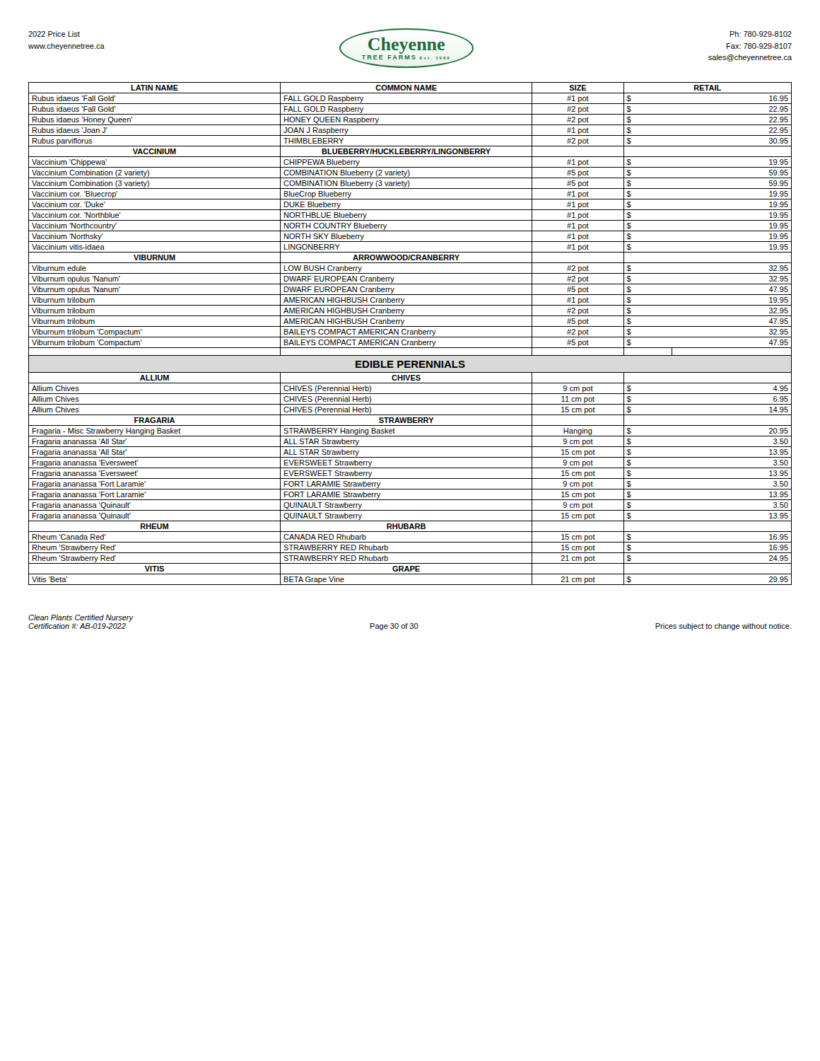2022 Price List
www.cheyennetree.ca
Cheyenne
TREE FARMS Est. 1980
Ph: 780-929-8102
Fax: 780-929-8107
sales@cheyennetree.ca
| LATIN NAME | COMMON NAME | SIZE | RETAIL |
| --- | --- | --- | --- |
| Rubus idaeus 'Fall Gold' | FALL GOLD Raspberry | #1 pot | $ | 16.95 |
| Rubus idaeus 'Fall Gold' | FALL GOLD Raspberry | #2 pot | $ | 22.95 |
| Rubus idaeus 'Honey Queen' | HONEY QUEEN Raspberry | #2 pot | $ | 22.95 |
| Rubus idaeus 'Joan J' | JOAN J Raspberry | #1 pot | $ | 22.95 |
| Rubus parviflorus | THIMBLEBERRY | #2 pot | $ | 30.95 |
| VACCINIUM | BLUEBERRY/HUCKLEBERRY/LINGONBERRY | | | |
| Vaccinium 'Chippewa' | CHIPPEWA Blueberry | #1 pot | $ | 19.95 |
| Vaccinium Combination (2 variety) | COMBINATION Blueberry (2 variety) | #5 pot | $ | 59.95 |
| Vaccinium Combination (3 variety) | COMBINATION Blueberry (3 variety) | #5 pot | $ | 59.95 |
| Vaccinium cor. 'Bluecrop' | BlueCrop Blueberry | #1 pot | $ | 19.95 |
| Vaccinium cor. 'Duke' | DUKE Blueberry | #1 pot | $ | 19.95 |
| Vaccinium cor. 'Northblue' | NORTHBLUE Blueberry | #1 pot | $ | 19.95 |
| Vaccinium 'Northcountry' | NORTH COUNTRY Blueberry | #1 pot | $ | 19.95 |
| Vaccinium 'Northsky' | NORTH SKY Blueberry | #1 pot | $ | 19.95 |
| Vaccinium vitis-idaea | LINGONBERRY | #1 pot | $ | 19.95 |
| VIBURNUM | ARROWWOOD/CRANBERRY | | | |
| Viburnum edule | LOW BUSH Cranberry | #2 pot | $ | 32.95 |
| Viburnum opulus 'Nanum' | DWARF EUROPEAN Cranberry | #2 pot | $ | 32.95 |
| Viburnum opulus 'Nanum' | DWARF EUROPEAN Cranberry | #5 pot | $ | 47.95 |
| Viburnum trilobum | AMERICAN HIGHBUSH Cranberry | #1 pot | $ | 19.95 |
| Viburnum trilobum | AMERICAN HIGHBUSH Cranberry | #2 pot | $ | 32.95 |
| Viburnum trilobum | AMERICAN HIGHBUSH Cranberry | #5 pot | $ | 47.95 |
| Viburnum trilobum 'Compactum' | BAILEYS COMPACT AMERICAN Cranberry | #2 pot | $ | 32.95 |
| Viburnum trilobum 'Compactum' | BAILEYS COMPACT AMERICAN Cranberry | #5 pot | $ | 47.95 |
| EDIBLE PERENNIALS |
| ALLIUM | CHIVES | | | |
| Allium Chives | CHIVES (Perennial Herb) | 9 cm pot | $ | 4.95 |
| Allium Chives | CHIVES (Perennial Herb) | 11 cm pot | $ | 6.95 |
| Allium Chives | CHIVES (Perennial Herb) | 15 cm pot | $ | 14.95 |
| FRAGARIA | STRAWBERRY | | | |
| Fragaria - Misc Strawberry Hanging Basket | STRAWBERRY Hanging Basket | Hanging | $ | 20.95 |
| Fragaria ananassa 'All Star' | ALL STAR Strawberry | 9 cm pot | $ | 3.50 |
| Fragaria ananassa 'All Star' | ALL STAR Strawberry | 15 cm pot | $ | 13.95 |
| Fragaria ananassa 'Eversweet' | EVERSWEET Strawberry | 9 cm pot | $ | 3.50 |
| Fragaria ananassa 'Eversweet' | EVERSWEET Strawberry | 15 cm pot | $ | 13.95 |
| Fragaria ananassa 'Fort Laramie' | FORT LARAMIE Strawberry | 9 cm pot | $ | 3.50 |
| Fragaria ananassa 'Fort Laramie' | FORT LARAMIE Strawberry | 15 cm pot | $ | 13.95 |
| Fragaria ananassa 'Quinault' | QUINAULT Strawberry | 9 cm pot | $ | 3.50 |
| Fragaria ananassa 'Quinault' | QUINAULT Strawberry | 15 cm pot | $ | 13.95 |
| RHEUM | RHUBARB | | | |
| Rheum 'Canada Red' | CANADA RED Rhubarb | 15 cm pot | $ | 16.95 |
| Rheum 'Strawberry Red' | STRAWBERRY RED Rhubarb | 15 cm pot | $ | 16.95 |
| Rheum 'Strawberry Red' | STRAWBERRY RED Rhubarb | 21 cm pot | $ | 24.95 |
| VITIS | GRAPE | | | |
| Vitis 'Beta' | BETA Grape Vine | 21 cm pot | $ | 29.95 |
Clean Plants Certified Nursery
Certification #: AB-019-2022
Page 30 of 30
Prices subject to change without notice.